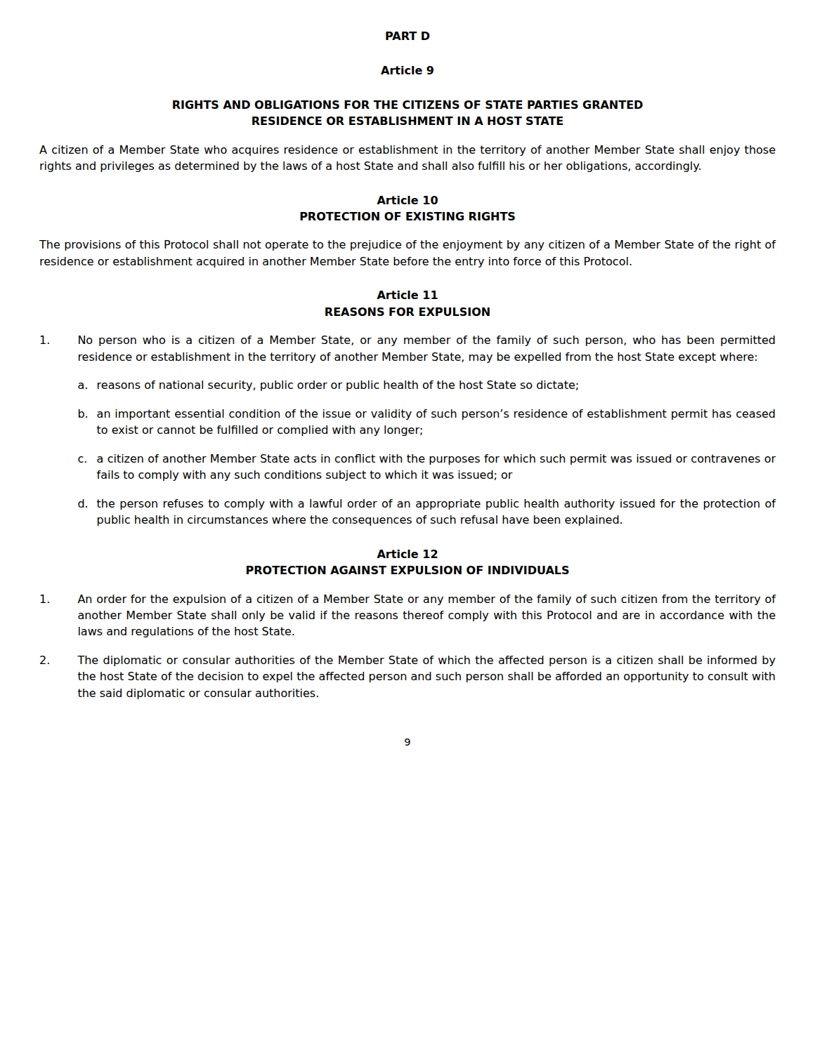PART D
Article 9
RIGHTS AND OBLIGATIONS FOR THE CITIZENS OF STATE PARTIES GRANTED
RESIDENCE OR ESTABLISHMENT IN A HOST STATE
A citizen of a Member State who acquires residence or establishment in the territory of another Member State shall enjoy those rights and privileges as determined by the laws of a host State and shall also fulfill his or her obligations, accordingly.
Article 10
PROTECTION OF EXISTING RIGHTS
The provisions of this Protocol shall not operate to the prejudice of the enjoyment by any citizen of a Member State of the right of residence or establishment acquired in another Member State before the entry into force of this Protocol.
Article 11
REASONS FOR EXPULSION
1. No person who is a citizen of a Member State, or any member of the family of such person, who has been permitted residence or establishment in the territory of another Member State, may be expelled from the host State except where:
a. reasons of national security, public order or public health of the host State so dictate;
b. an important essential condition of the issue or validity of such person’s residence of establishment permit has ceased to exist or cannot be fulfilled or complied with any longer;
c. a citizen of another Member State acts in conflict with the purposes for which such permit was issued or contravenes or fails to comply with any such conditions subject to which it was issued; or
d. the person refuses to comply with a lawful order of an appropriate public health authority issued for the protection of public health in circumstances where the consequences of such refusal have been explained.
Article 12
PROTECTION AGAINST EXPULSION OF INDIVIDUALS
1. An order for the expulsion of a citizen of a Member State or any member of the family of such citizen from the territory of another Member State shall only be valid if the reasons thereof comply with this Protocol and are in accordance with the laws and regulations of the host State.
2. The diplomatic or consular authorities of the Member State of which the affected person is a citizen shall be informed by the host State of the decision to expel the affected person and such person shall be afforded an opportunity to consult with the said diplomatic or consular authorities.
9